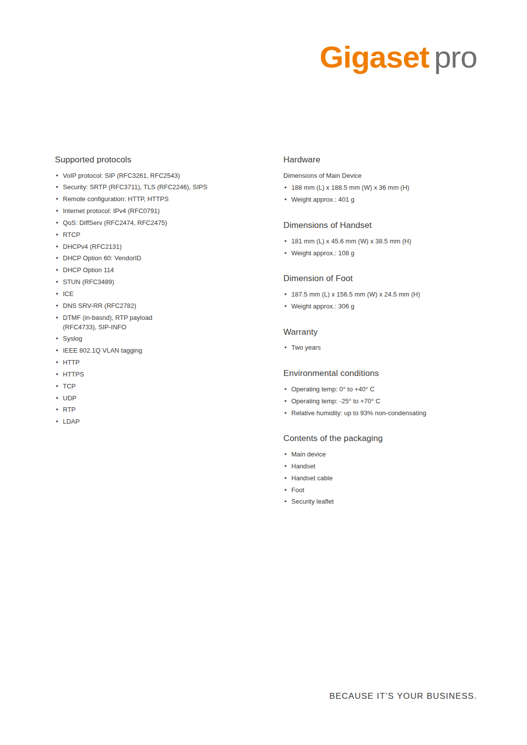Gigaset pro
Supported protocols
VoIP protocol: SIP (RFC3261, RFC2543)
Security: SRTP (RFC3711), TLS (RFC2246), SIPS
Remote configuration: HTTP, HTTPS
Internet protocol: IPv4 (RFC0791)
QoS: DiffServ (RFC2474, RFC2475)
RTCP
DHCPv4 (RFC2131)
DHCP Option 60: VendorID
DHCP Option 114
STUN (RFC3489)
ICE
DNS SRV-RR (RFC2782)
DTMF (in-basnd), RTP payload(RFC4733), SIP-INFO
Syslog
IEEE 802.1Q VLAN tagging
HTTP
HTTPS
TCP
UDP
RTP
LDAP
Hardware
Dimensions of Main Device
188 mm (L) x 188.5 mm (W) x 36 mm (H)
Weight approx.: 401 g
Dimensions of Handset
181 mm (L) x 45.6 mm (W) x 38.5 mm (H)
Weight approx.: 108 g
Dimension of Foot
187.5 mm (L) x 156.5 mm (W) x 24.5 mm (H)
Weight approx.: 306 g
Warranty
Two years
Environmental conditions
Operating temp: 0° to +40° C
Operating temp: -25° to +70° C
Relative humidity: up to 93% non-condensating
Contents of the packaging
Main device
Handset
Handset cable
Foot
Security leaflet
BECAUSE IT’S YOUR BUSINESS.